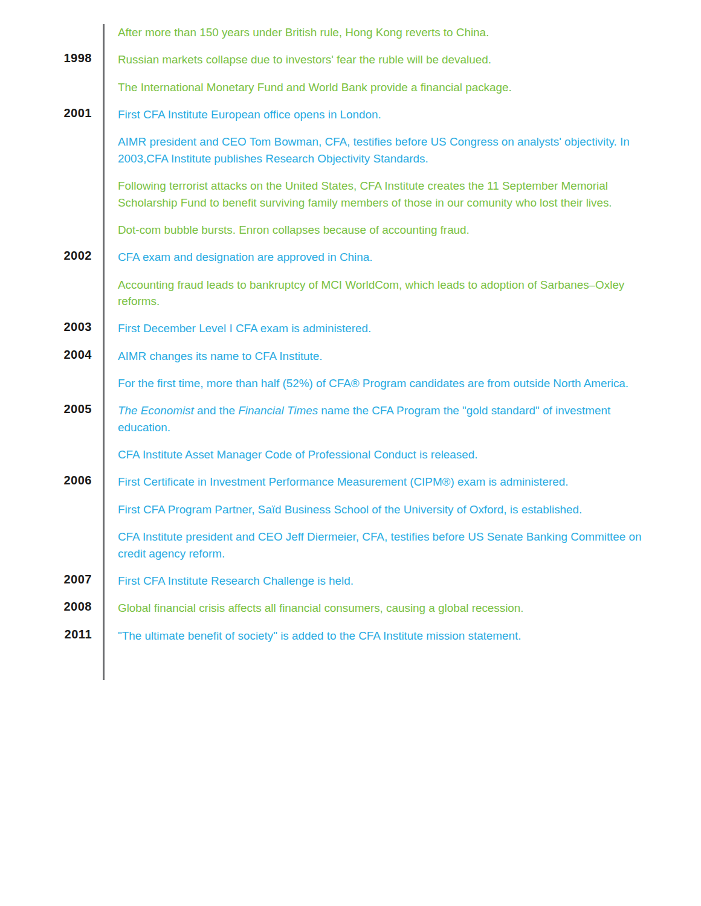After more than 150 years under British rule, Hong Kong reverts to China.
1998
Russian markets collapse due to investors' fear the ruble will be devalued.
The International Monetary Fund and World Bank provide a financial package.
2001
First CFA Institute European office opens in London.
AIMR president and CEO Tom Bowman, CFA, testifies before US Congress on analysts' objectivity. In 2003,CFA Institute publishes Research Objectivity Standards.
Following terrorist attacks on the United States, CFA Institute creates the 11 September Memorial Scholarship Fund to benefit surviving family members of those in our comunity who lost their lives.
Dot-com bubble bursts. Enron collapses because of accounting fraud.
2002
CFA exam and designation are approved in China.
Accounting fraud leads to bankruptcy of MCI WorldCom, which leads to adoption of Sarbanes–Oxley reforms.
2003
First December Level I CFA exam is administered.
2004
AIMR changes its name to CFA Institute.
For the first time, more than half (52%) of CFA® Program candidates are from outside North America.
2005
The Economist and the Financial Times name the CFA Program the "gold standard" of investment education.
CFA Institute Asset Manager Code of Professional Conduct is released.
2006
First Certificate in Investment Performance Measurement (CIPM®) exam is administered.
First CFA Program Partner, Saïd Business School of the University of Oxford, is established.
CFA Institute president and CEO Jeff Diermeier, CFA, testifies before US Senate Banking Committee on credit agency reform.
2007
First CFA Institute Research Challenge is held.
2008
Global financial crisis affects all financial consumers, causing a global recession.
2011
"The ultimate benefit of society" is added to the CFA Institute mission statement.